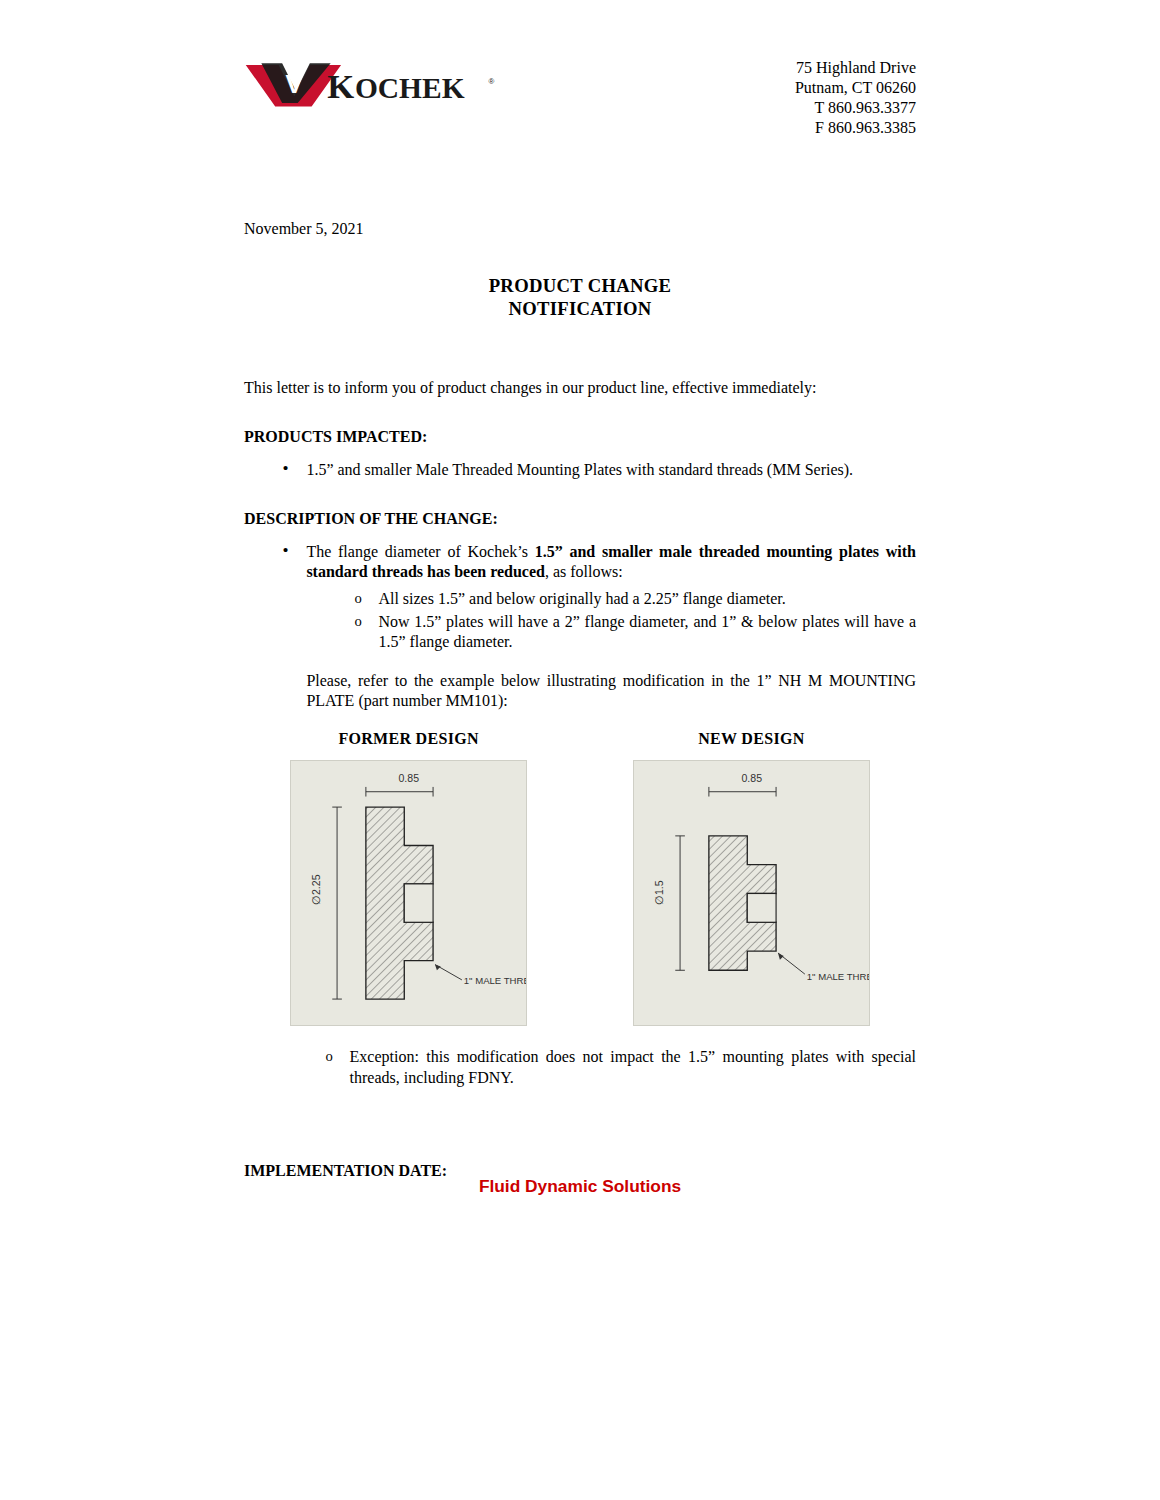V K OCHEK ®
75 Highland Drive
Putnam, CT 06260
T 860.963.3377
F 860.963.3385
November 5, 2021
PRODUCT CHANGE
NOTIFICATION
This letter is to inform you of product changes in our product line, effective immediately:
Products Impacted:
1.5” and smaller Male Threaded Mounting Plates with standard threads (MM Series).
Description of the Change:
The flange diameter of Kochek’s 1.5” and smaller male threaded mounting plates with standard threads has been reduced, as follows:
All sizes 1.5” and below originally had a 2.25” flange diameter.
Now 1.5” plates will have a 2” flange diameter, and 1” & below plates will have a 1.5” flange diameter.
Please, refer to the example below illustrating modification in the 1” NH M MOUNTING PLATE (part number MM101):
FORMER DESIGN
0.85 ∅2.25 1" MALE THREAD
NEW DESIGN
0.85 ∅1.5 1" MALE THREAD
Exception: this modification does not impact the 1.5” mounting plates with special threads, including FDNY.
Implementation Date:
Fluid Dynamic Solutions